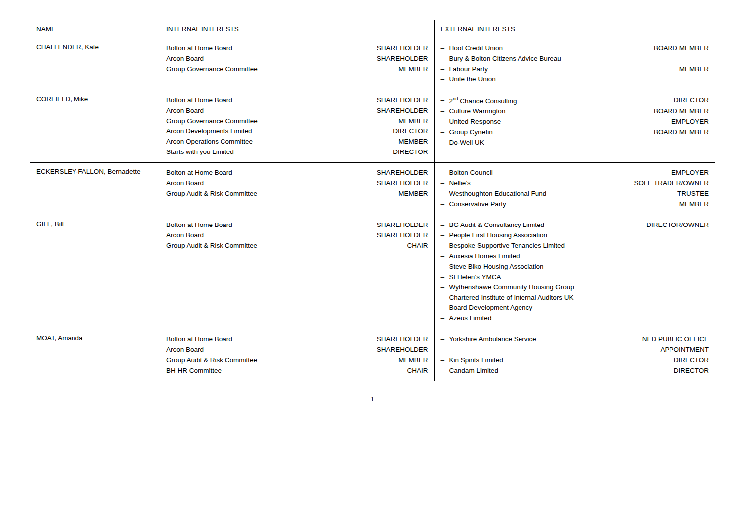| NAME | INTERNAL INTERESTS | EXTERNAL INTERESTS |
| --- | --- | --- |
| CHALLENDER, Kate | Bolton at Home Board SHAREHOLDER Arcon Board SHAREHOLDER Group Governance Committee MEMBER | Hoot Credit Union BOARD MEMBER Bury & Bolton Citizens Advice Bureau Labour Party MEMBER Unite the Union |
| CORFIELD, Mike | Bolton at Home Board SHAREHOLDER Arcon Board SHAREHOLDER Group Governance Committee MEMBER Arcon Developments Limited DIRECTOR Arcon Operations Committee MEMBER Starts with you Limited DIRECTOR | 2 nd Chance Consulting DIRECTOR Culture Warrington BOARD MEMBER United Response EMPLOYER Group Cynefin BOARD MEMBER Do-Well UK |
| ECKERSLEY-FALLON, Bernadette | Bolton at Home Board SHAREHOLDER Arcon Board SHAREHOLDER Group Audit & Risk Committee MEMBER | Bolton Council EMPLOYER Nellie’s SOLE TRADER/OWNER Westhoughton Educational Fund TRUSTEE Conservative Party MEMBER |
| GILL, Bill | Bolton at Home Board SHAREHOLDER Arcon Board SHAREHOLDER Group Audit & Risk Committee CHAIR | BG Audit & Consultancy Limited DIRECTOR/OWNER People First Housing Association Bespoke Supportive Tenancies Limited Auxesia Homes Limited Steve Biko Housing Association St Helen’s YMCA Wythenshawe Community Housing Group Chartered Institute of Internal Auditors UK Board Development Agency Azeus Limited |
| MOAT, Amanda | Bolton at Home Board SHAREHOLDER Arcon Board SHAREHOLDER Group Audit & Risk Committee MEMBER BH HR Committee CHAIR | Yorkshire Ambulance Service NED PUBLIC OFFICE APPOINTMENT Kin Spirits Limited DIRECTOR Candam Limited DIRECTOR |
1